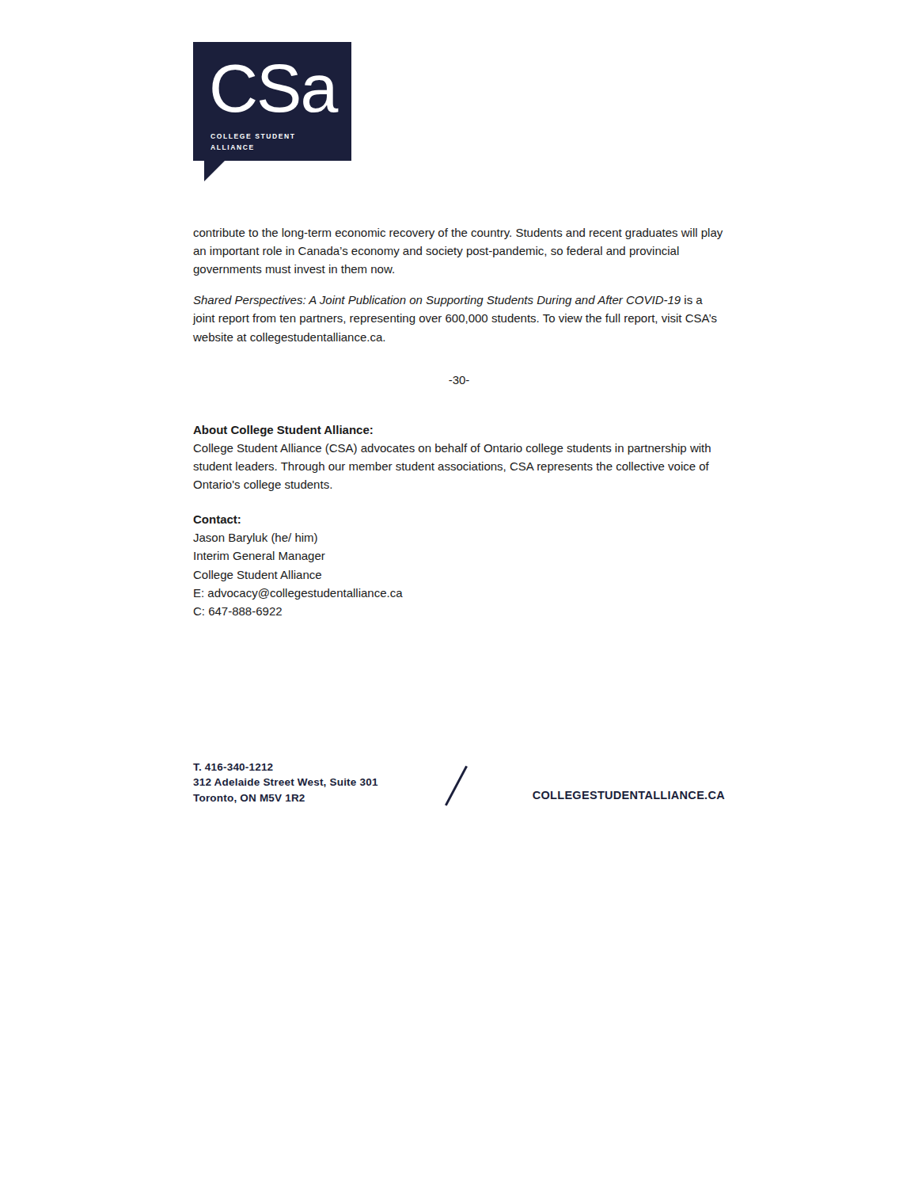CSa
COLLEGE STUDENT ALLIANCE
contribute to the long-term economic recovery of the country. Students and recent graduates will play an important role in Canada’s economy and society post-pandemic, so federal and provincial governments must invest in them now.
Shared Perspectives: A Joint Publication on Supporting Students During and After COVID-19 is a joint report from ten partners, representing over 600,000 students. To view the full report, visit CSA’s website at collegestudentalliance.ca.
-30-
About College Student Alliance:
College Student Alliance (CSA) advocates on behalf of Ontario college students in partnership with student leaders. Through our member student associations, CSA represents the collective voice of Ontario's college students.
Contact:
Jason Baryluk (he/ him)
Interim General Manager
College Student Alliance
E: advocacy@collegestudentalliance.ca
C: 647-888-6922
T. 416-340-1212
312 Adelaide Street West, Suite 301
Toronto, ON M5V 1R2
COLLEGESTUDENTALLIANCE.CA